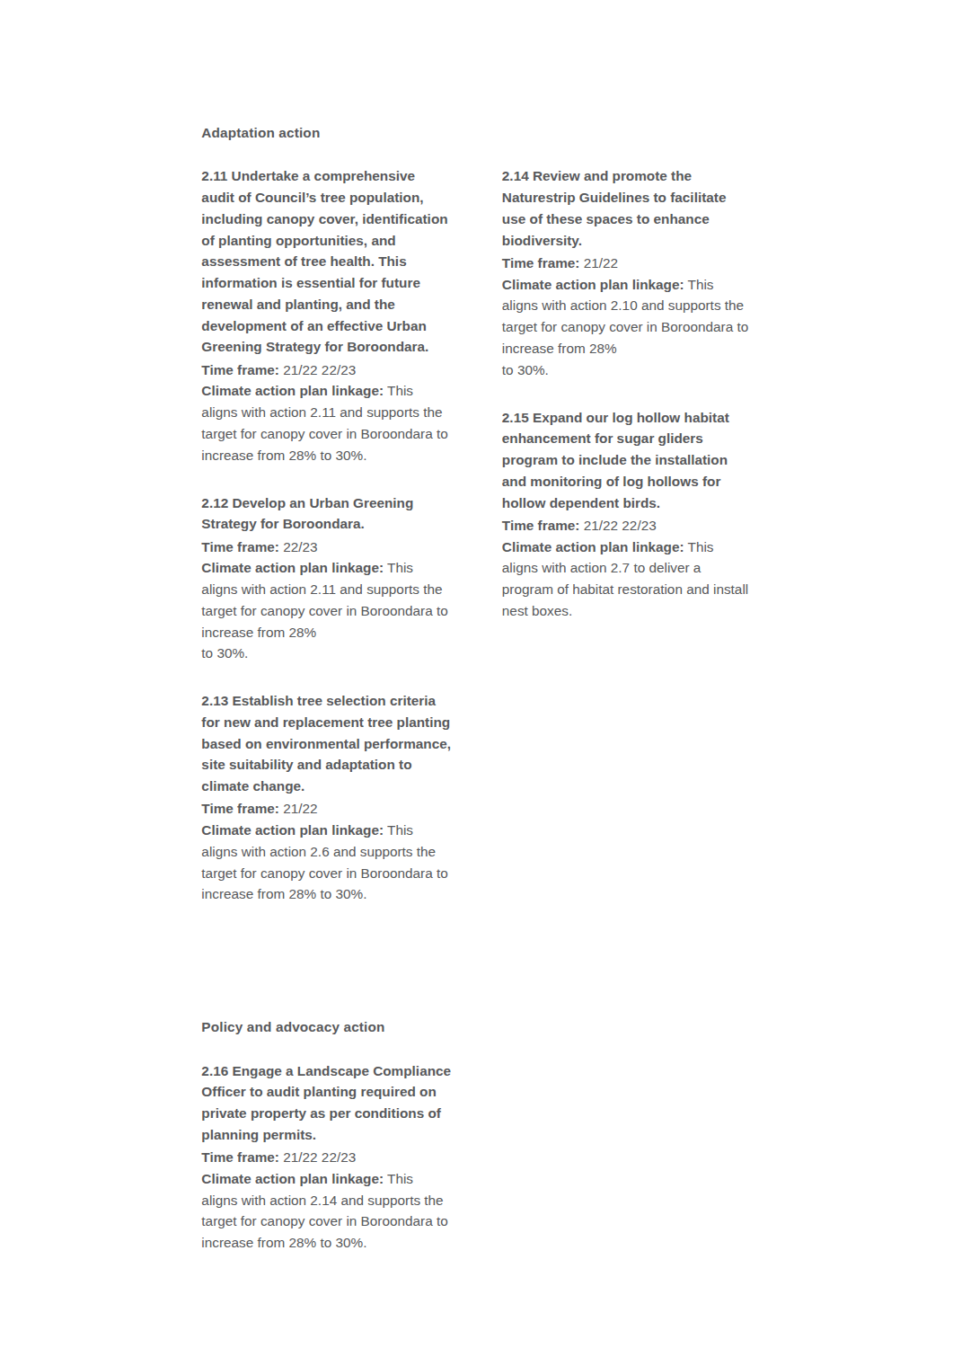Adaptation action
2.11 Undertake a comprehensive audit of Council’s tree population, including canopy cover, identification of planting opportunities, and assessment of tree health. This information is essential for future renewal and planting, and the development of an effective Urban Greening Strategy for Boroondara.
Time frame: 21/22 22/23
Climate action plan linkage: This aligns with action 2.11 and supports the target for canopy cover in Boroondara to increase from 28% to 30%.
2.12 Develop an Urban Greening Strategy for Boroondara.
Time frame: 22/23
Climate action plan linkage: This aligns with action 2.11 and supports the target for canopy cover in Boroondara to increase from 28%
to 30%.
2.13 Establish tree selection criteria for new and replacement tree planting based on environmental performance, site suitability and adaptation to climate change.
Time frame: 21/22
Climate action plan linkage: This aligns with action 2.6 and supports the target for canopy cover in Boroondara to increase from 28% to 30%.
Policy and advocacy action
2.16 Engage a Landscape Compliance Officer to audit planting required on private property as per conditions of planning permits.
Time frame: 21/22 22/23
Climate action plan linkage: This aligns with action 2.14 and supports the target for canopy cover in Boroondara to increase from 28% to 30%.
2.14 Review and promote the Naturestrip Guidelines to facilitate use of these spaces to enhance biodiversity.
Time frame: 21/22
Climate action plan linkage: This aligns with action 2.10 and supports the target for canopy cover in Boroondara to increase from 28%
to 30%.
2.15 Expand our log hollow habitat enhancement for sugar gliders program to include the installation and monitoring of log hollows for hollow dependent birds.
Time frame: 21/22 22/23
Climate action plan linkage: This aligns with action 2.7 to deliver a program of habitat restoration and install nest boxes.